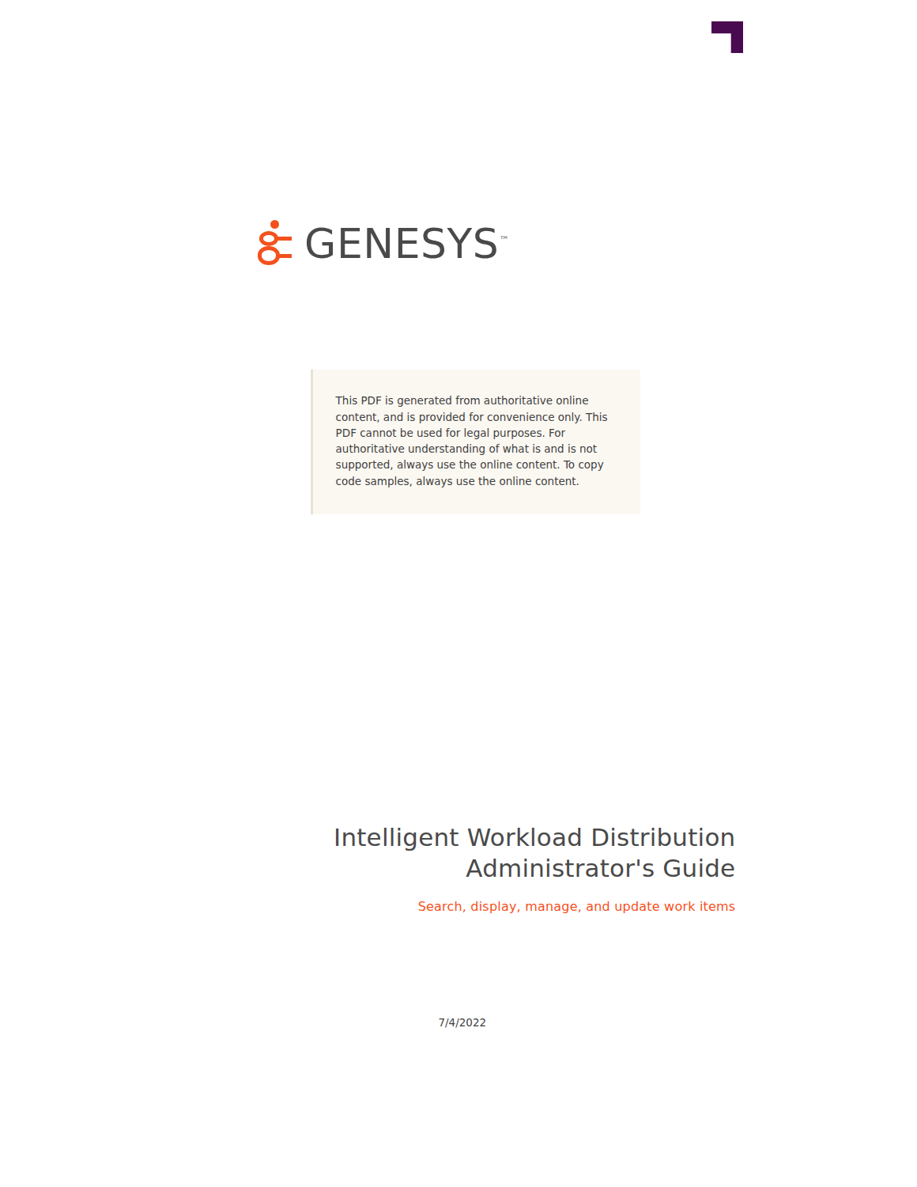GENESYS™
This PDF is generated from authoritative online content, and is provided for convenience only. This PDF cannot be used for legal purposes. For authoritative understanding of what is and is not supported, always use the online content. To copy code samples, always use the online content.
Intelligent Workload Distribution
Administrator's Guide
Search, display, manage, and update work items
7/4/2022